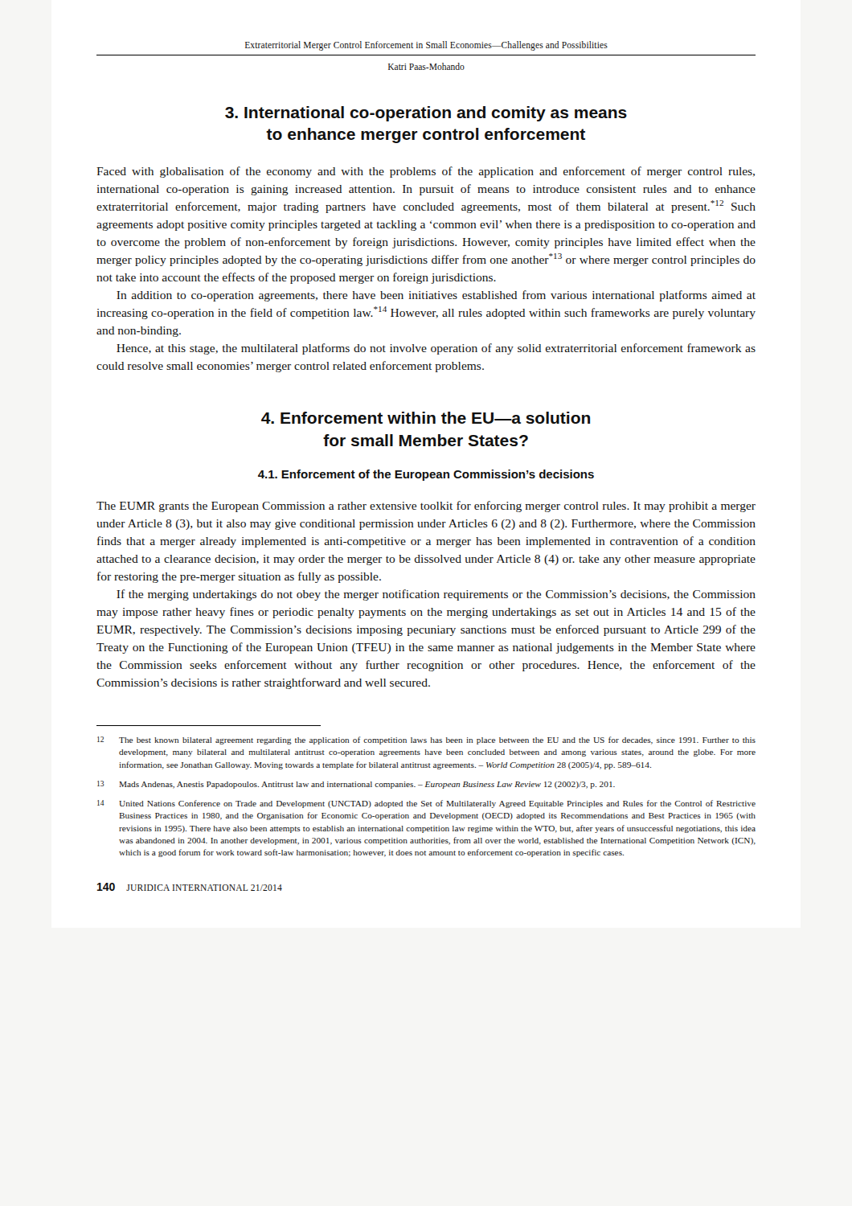Extraterritorial Merger Control Enforcement in Small Economies—Challenges and Possibilities
Katri Paas-Mohando
3. International co-operation and comity as means
to enhance merger control enforcement
Faced with globalisation of the economy and with the problems of the application and enforcement of merger control rules, international co-operation is gaining increased attention. In pursuit of means to introduce consistent rules and to enhance extraterritorial enforcement, major trading partners have concluded agreements, most of them bilateral at present.*12 Such agreements adopt positive comity principles targeted at tackling a ‘common evil’ when there is a predisposition to co-operation and to overcome the problem of non-enforcement by foreign jurisdictions. However, comity principles have limited effect when the merger policy principles adopted by the co-operating jurisdictions differ from one another*13 or where merger control principles do not take into account the effects of the proposed merger on foreign jurisdictions.
In addition to co-operation agreements, there have been initiatives established from various international platforms aimed at increasing co-operation in the field of competition law.*14 However, all rules adopted within such frameworks are purely voluntary and non-binding.
Hence, at this stage, the multilateral platforms do not involve operation of any solid extraterritorial enforcement framework as could resolve small economies’ merger control related enforcement problems.
4. Enforcement within the EU—a solution
for small Member States?
4.1. Enforcement of the European Commission’s decisions
The EUMR grants the European Commission a rather extensive toolkit for enforcing merger control rules. It may prohibit a merger under Article 8 (3), but it also may give conditional permission under Articles 6 (2) and 8 (2). Furthermore, where the Commission finds that a merger already implemented is anti-competitive or a merger has been implemented in contravention of a condition attached to a clearance decision, it may order the merger to be dissolved under Article 8 (4) or. take any other measure appropriate for restoring the pre-merger situation as fully as possible.
If the merging undertakings do not obey the merger notification requirements or the Commission’s decisions, the Commission may impose rather heavy fines or periodic penalty payments on the merging undertakings as set out in Articles 14 and 15 of the EUMR, respectively. The Commission’s decisions imposing pecuniary sanctions must be enforced pursuant to Article 299 of the Treaty on the Functioning of the European Union (TFEU) in the same manner as national judgements in the Member State where the Commission seeks enforcement without any further recognition or other procedures. Hence, the enforcement of the Commission’s decisions is rather straightforward and well secured.
12
The best known bilateral agreement regarding the application of competition laws has been in place between the EU and the US for decades, since 1991. Further to this development, many bilateral and multilateral antitrust co-operation agreements have been concluded between and among various states, around the globe. For more information, see Jonathan Galloway. Moving towards a template for bilateral antitrust agreements. – World Competition 28 (2005)/4, pp. 589–614.
13
Mads Andenas, Anestis Papadopoulos. Antitrust law and international companies. – European Business Law Review 12 (2002)/3, p. 201.
14
United Nations Conference on Trade and Development (UNCTAD) adopted the Set of Multilaterally Agreed Equitable Principles and Rules for the Control of Restrictive Business Practices in 1980, and the Organisation for Economic Co-operation and Development (OECD) adopted its Recommendations and Best Practices in 1965 (with revisions in 1995). There have also been attempts to establish an international competition law regime within the WTO, but, after years of unsuccessful negotiations, this idea was abandoned in 2004. In another development, in 2001, various competition authorities, from all over the world, established the International Competition Network (ICN), which is a good forum for work toward soft-law harmonisation; however, it does not amount to enforcement co-operation in specific cases.
140 JURIDICA INTERNATIONAL 21/2014